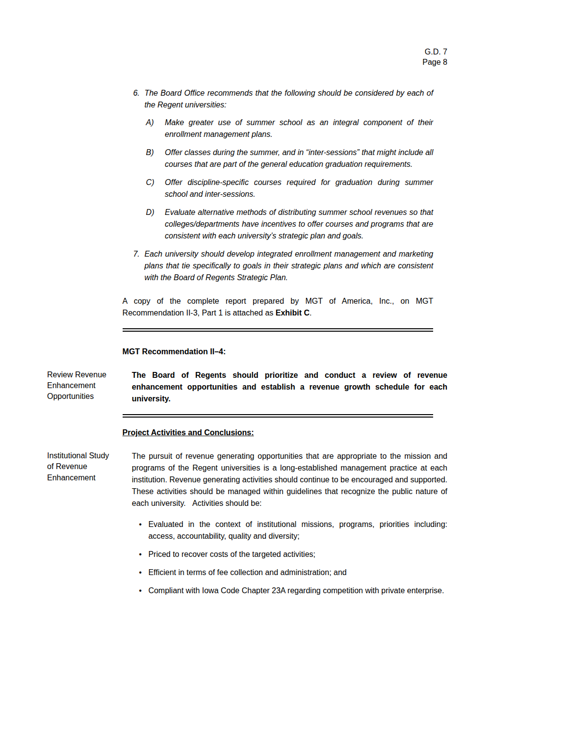G.D. 7
Page 8
6.
The Board Office recommends that the following should be considered by each of the Regent universities:
A)
Make greater use of summer school as an integral component of their enrollment management plans.
B)
Offer classes during the summer, and in “inter-sessions” that might include all courses that are part of the general education graduation requirements.
C)
Offer discipline-specific courses required for graduation during summer school and inter-sessions.
D)
Evaluate alternative methods of distributing summer school revenues so that colleges/departments have incentives to offer courses and programs that are consistent with each university’s strategic plan and goals.
7.
Each university should develop integrated enrollment management and marketing plans that tie specifically to goals in their strategic plans and which are consistent with the Board of Regents Strategic Plan.
A copy of the complete report prepared by MGT of America, Inc., on MGT Recommendation II-3, Part 1 is attached as Exhibit C.
MGT Recommendation II–4:
Review Revenue
Enhancement
Opportunities
The Board of Regents should prioritize and conduct a review of revenue enhancement opportunities and establish a revenue growth schedule for each university.
Project Activities and Conclusions:
Institutional Study
of Revenue
Enhancement
The pursuit of revenue generating opportunities that are appropriate to the mission and programs of the Regent universities is a long-established management practice at each institution. Revenue generating activities should continue to be encouraged and supported. These activities should be managed within guidelines that recognize the public nature of each university. Activities should be:
Evaluated in the context of institutional missions, programs, priorities including: access, accountability, quality and diversity;
Priced to recover costs of the targeted activities;
Efficient in terms of fee collection and administration; and
Compliant with Iowa Code Chapter 23A regarding competition with private enterprise.